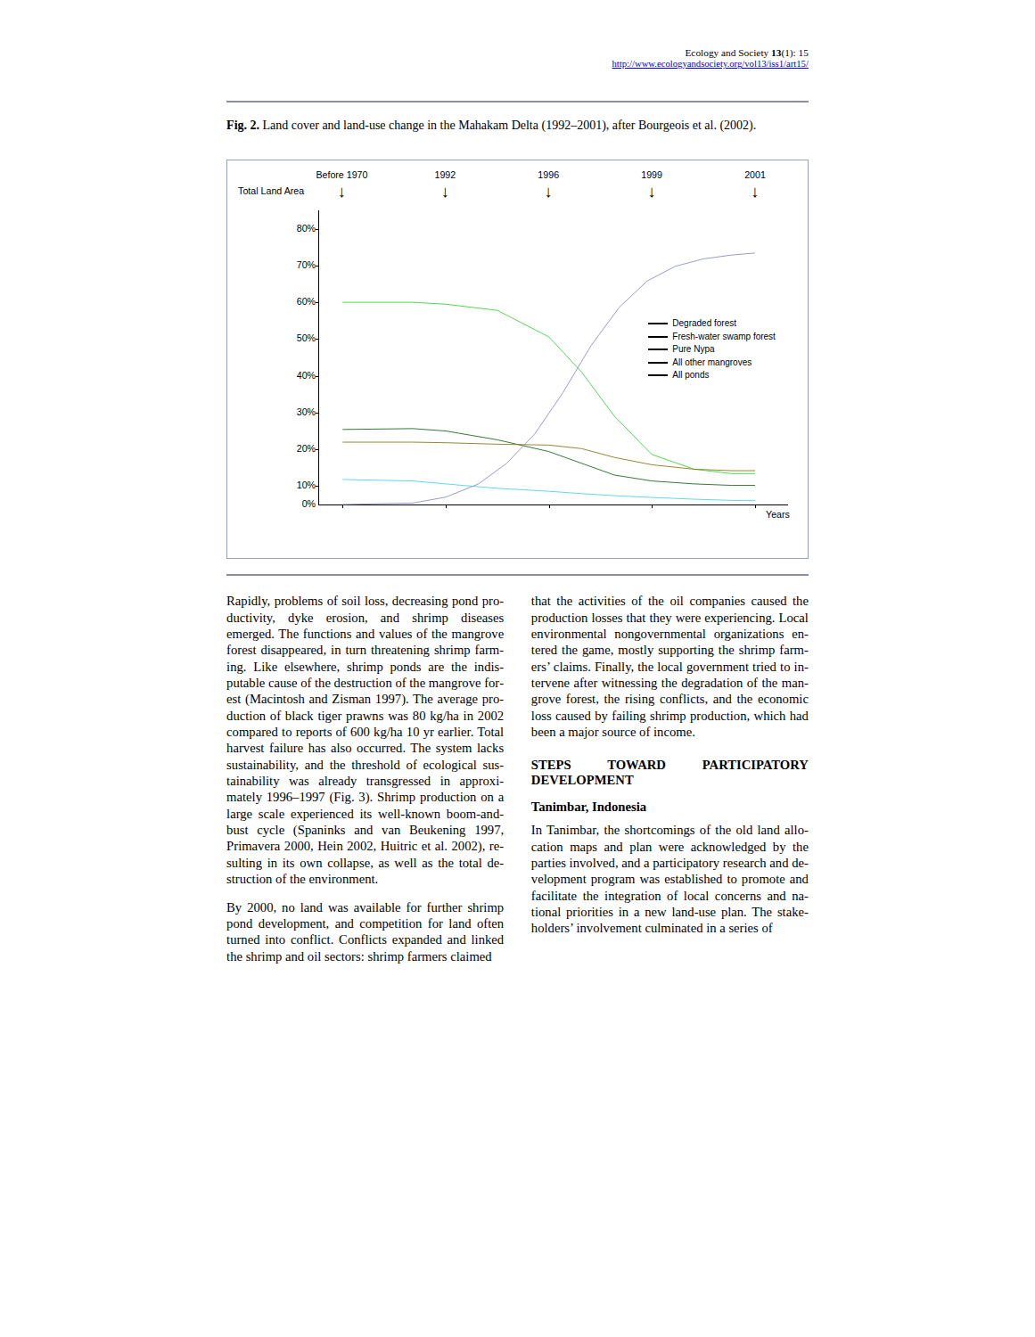Ecology and Society 13(1): 15 http://www.ecologyandsociety.org/vol13/iss1/art15/
Fig. 2. Land cover and land-use change in the Mahakam Delta (1992–2001), after Bourgeois et al. (2002).
Before 1970 1992 1996 1999 2001
↓ ↓ ↓ ↓ ↓
Total Land Area
80%
70%
60%
50%
40%
30%
20%
10%
0%
Years
Degraded forest
Fresh-water swamp forest
Pure Nypa
All other mangroves
All ponds
Rapidly, problems of soil loss, decreasing pond productivity, dyke erosion, and shrimp diseases emerged. The functions and values of the mangrove forest disappeared, in turn threatening shrimp farming. Like elsewhere, shrimp ponds are the indisputable cause of the destruction of the mangrove forest (Macintosh and Zisman 1997). The average production of black tiger prawns was 80 kg/ha in 2002 compared to reports of 600 kg/ha 10 yr earlier. Total harvest failure has also occurred. The system lacks sustainability, and the threshold of ecological sustainability was already transgressed in approximately 1996–1997 (Fig. 3). Shrimp production on a large scale experienced its well-known boom-and-bust cycle (Spaninks and van Beukening 1997, Primavera 2000, Hein 2002, Huitric et al. 2002), resulting in its own collapse, as well as the total destruction of the environment.
By 2000, no land was available for further shrimp pond development, and competition for land often turned into conflict. Conflicts expanded and linked the shrimp and oil sectors: shrimp farmers claimed
that the activities of the oil companies caused the production losses that they were experiencing. Local environmental nongovernmental organizations entered the game, mostly supporting the shrimp farmers’ claims. Finally, the local government tried to intervene after witnessing the degradation of the mangrove forest, the rising conflicts, and the economic loss caused by failing shrimp production, which had been a major source of income.
Steps toward participatory development
Tanimbar, Indonesia
In Tanimbar, the shortcomings of the old land allocation maps and plan were acknowledged by the parties involved, and a participatory research and development program was established to promote and facilitate the integration of local concerns and national priorities in a new land-use plan. The stakeholders’ involvement culminated in a series of